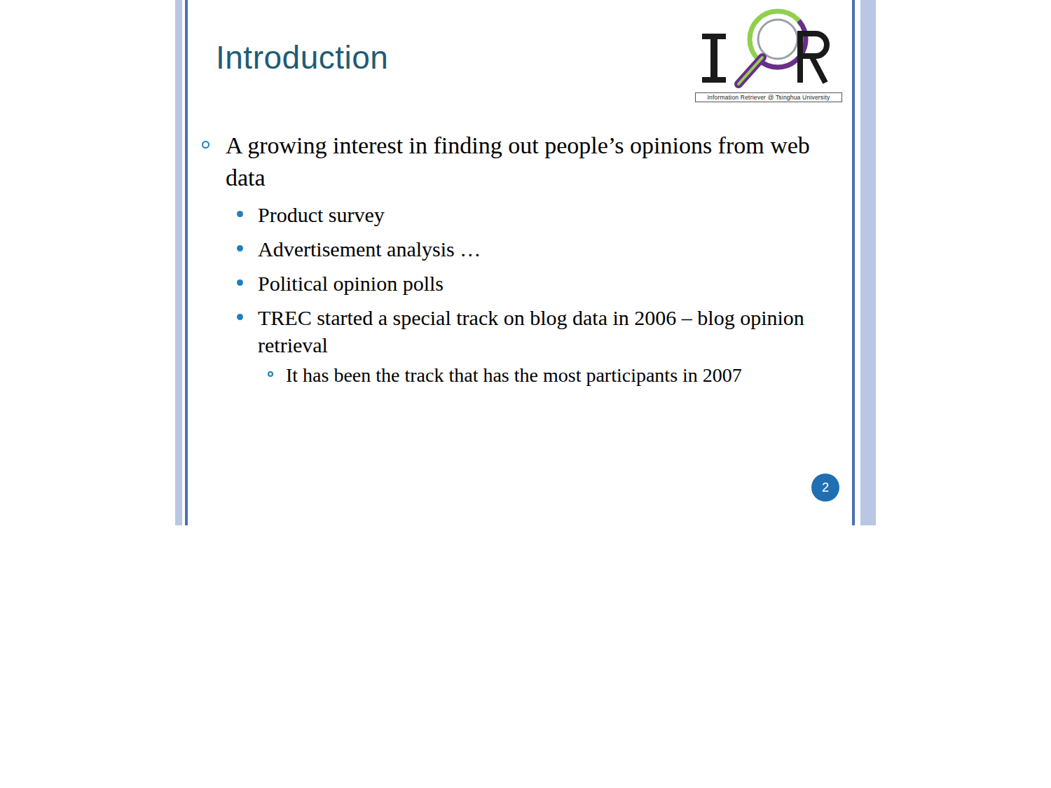Introduction
Information Retriever @ Tsinghua University
A growing interest in finding out people’s opinions from web data
Product survey
Advertisement analysis …
Political opinion polls
TREC started a special track on blog data in 2006 – blog opinion retrieval
It has been the track that has the most participants in 2007
2